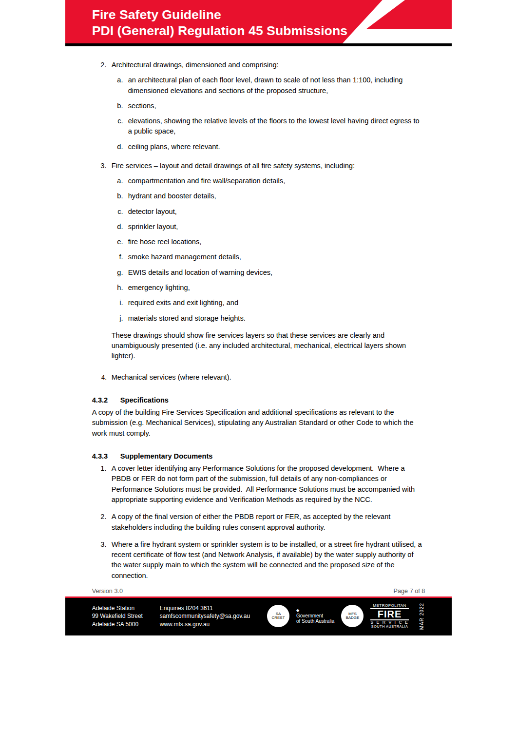Fire Safety Guideline
PDI (General) Regulation 45 Submissions
Architectural drawings, dimensioned and comprising:
an architectural plan of each floor level, drawn to scale of not less than 1:100, including dimensioned elevations and sections of the proposed structure,
sections,
elevations, showing the relative levels of the floors to the lowest level having direct egress to a public space,
ceiling plans, where relevant.
Fire services – layout and detail drawings of all fire safety systems, including:
compartmentation and fire wall/separation details,
hydrant and booster details,
detector layout,
sprinkler layout,
fire hose reel locations,
smoke hazard management details,
EWIS details and location of warning devices,
emergency lighting,
required exits and exit lighting, and
materials stored and storage heights.
These drawings should show fire services layers so that these services are clearly and unambiguously presented (i.e. any included architectural, mechanical, electrical layers shown lighter).
Mechanical services (where relevant).
4.3.2 Specifications
A copy of the building Fire Services Specification and additional specifications as relevant to the submission (e.g. Mechanical Services), stipulating any Australian Standard or other Code to which the work must comply.
4.3.3 Supplementary Documents
A cover letter identifying any Performance Solutions for the proposed development. Where a PBDB or FER do not form part of the submission, full details of any non-compliances or Performance Solutions must be provided. All Performance Solutions must be accompanied with appropriate supporting evidence and Verification Methods as required by the NCC.
A copy of the final version of either the PBDB report or FER, as accepted by the relevant stakeholders including the building rules consent approval authority.
Where a fire hydrant system or sprinkler system is to be installed, or a street fire hydrant utilised, a recent certificate of flow test (and Network Analysis, if available) by the water supply authority of the water supply main to which the system will be connected and the proposed size of the connection.
Version 3.0 Page 7 of 8
Adelaide Station
99 Wakefield Street
Adelaide SA 5000
Enquiries 8204 3611
samfscommunitysafety@sa.gov.au
www.mfs.sa.gov.au
SA
CREST
◆ Government
of South Australia
MFS
BADGE
METROPOLITAN
FIRE
S E R V I C E
SOUTH AUSTRALIA
MAR 2022